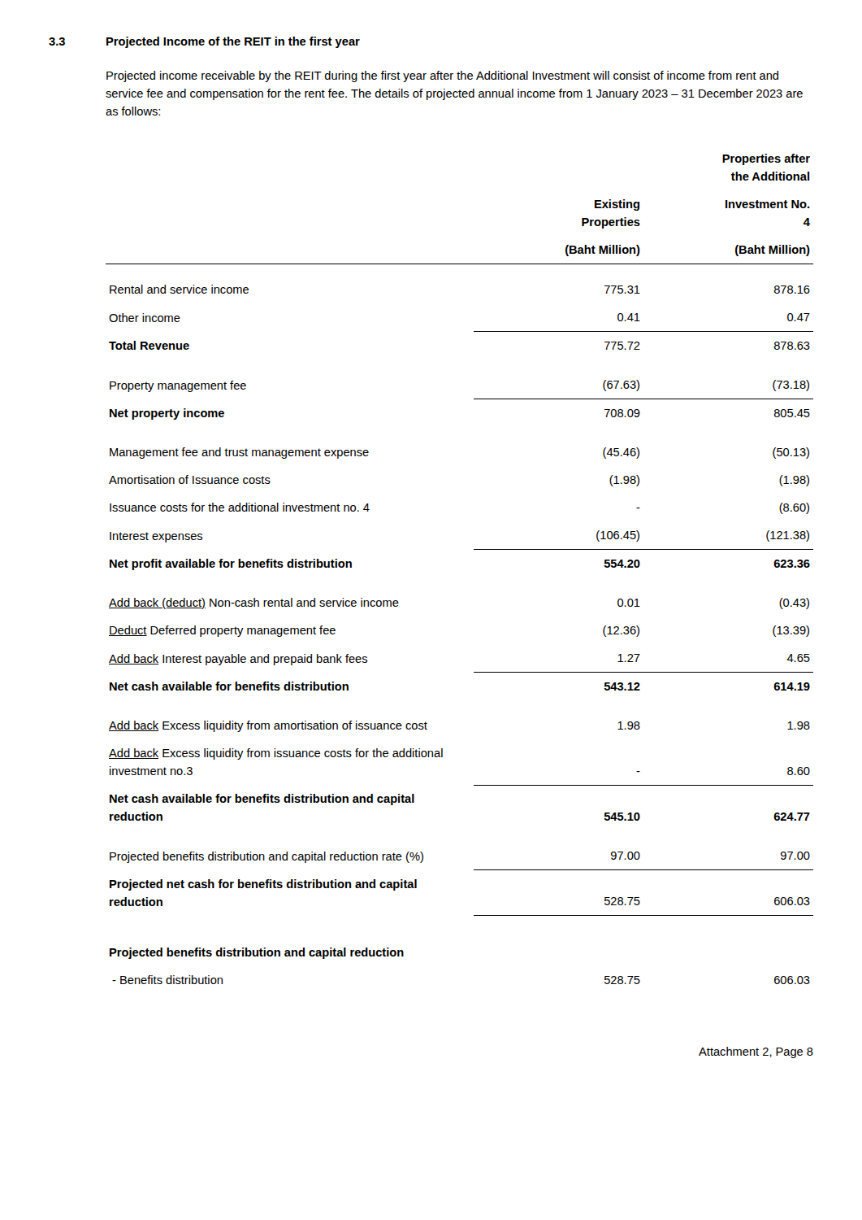3.3 Projected Income of the REIT in the first year
Projected income receivable by the REIT during the first year after the Additional Investment will consist of income from rent and service fee and compensation for the rent fee. The details of projected annual income from 1 January 2023 – 31 December 2023 are as follows:
| | | Properties after the Additional |
| --- | --- | --- |
| | Existing Properties | Investment No. 4 |
| | (Baht Million) | (Baht Million) |
| Rental and service income | 775.31 | 878.16 |
| Other income | 0.41 | 0.47 |
| Total Revenue | 775.72 | 878.63 |
| Property management fee | (67.63) | (73.18) |
| Net property income | 708.09 | 805.45 |
| Management fee and trust management expense | (45.46) | (50.13) |
| Amortisation of Issuance costs | (1.98) | (1.98) |
| Issuance costs for the additional investment no. 4 | - | (8.60) |
| Interest expenses | (106.45) | (121.38) |
| Net profit available for benefits distribution | 554.20 | 623.36 |
| Add back (deduct) Non-cash rental and service income | 0.01 | (0.43) |
| Deduct Deferred property management fee | (12.36) | (13.39) |
| Add back Interest payable and prepaid bank fees | 1.27 | 4.65 |
| Net cash available for benefits distribution | 543.12 | 614.19 |
| Add back Excess liquidity from amortisation of issuance cost | 1.98 | 1.98 |
| Add back Excess liquidity from issuance costs for the additional investment no.3 | - | 8.60 |
| Net cash available for benefits distribution and capital reduction | 545.10 | 624.77 |
| Projected benefits distribution and capital reduction rate (%) | 97.00 | 97.00 |
| Projected net cash for benefits distribution and capital reduction | 528.75 | 606.03 |
| Projected benefits distribution and capital reduction | | |
| - Benefits distribution | 528.75 | 606.03 |
Attachment 2, Page 8